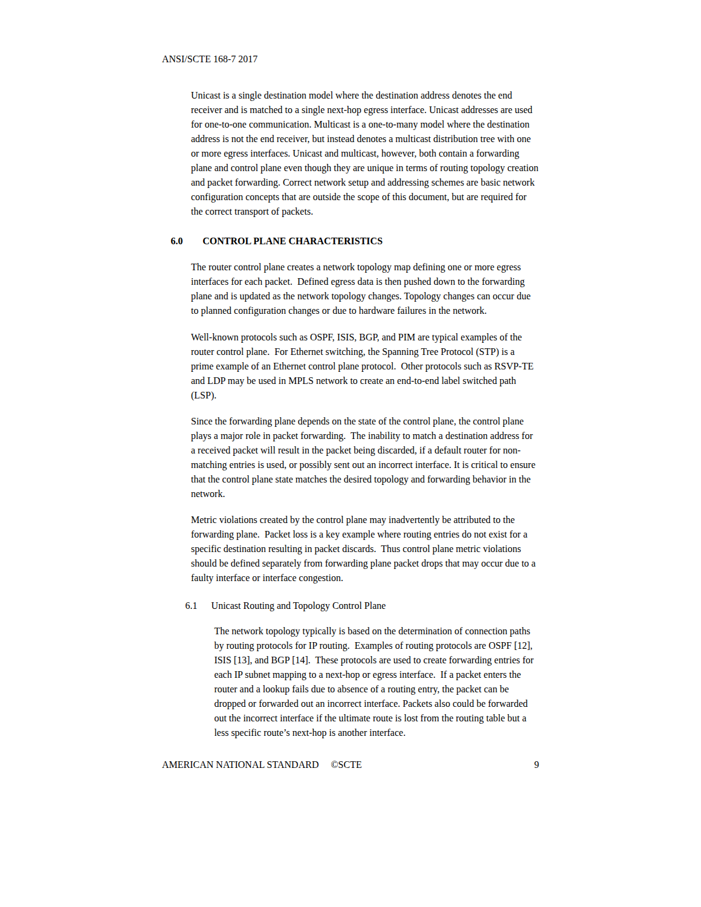ANSI/SCTE 168-7 2017
Unicast is a single destination model where the destination address denotes the end receiver and is matched to a single next-hop egress interface. Unicast addresses are used for one-to-one communication. Multicast is a one-to-many model where the destination address is not the end receiver, but instead denotes a multicast distribution tree with one or more egress interfaces. Unicast and multicast, however, both contain a forwarding plane and control plane even though they are unique in terms of routing topology creation and packet forwarding. Correct network setup and addressing schemes are basic network configuration concepts that are outside the scope of this document, but are required for the correct transport of packets.
6.0 CONTROL PLANE CHARACTERISTICS
The router control plane creates a network topology map defining one or more egress interfaces for each packet. Defined egress data is then pushed down to the forwarding plane and is updated as the network topology changes. Topology changes can occur due to planned configuration changes or due to hardware failures in the network.
Well-known protocols such as OSPF, ISIS, BGP, and PIM are typical examples of the router control plane. For Ethernet switching, the Spanning Tree Protocol (STP) is a prime example of an Ethernet control plane protocol. Other protocols such as RSVP-TE and LDP may be used in MPLS network to create an end-to-end label switched path (LSP).
Since the forwarding plane depends on the state of the control plane, the control plane plays a major role in packet forwarding. The inability to match a destination address for a received packet will result in the packet being discarded, if a default router for non-matching entries is used, or possibly sent out an incorrect interface. It is critical to ensure that the control plane state matches the desired topology and forwarding behavior in the network.
Metric violations created by the control plane may inadvertently be attributed to the forwarding plane. Packet loss is a key example where routing entries do not exist for a specific destination resulting in packet discards. Thus control plane metric violations should be defined separately from forwarding plane packet drops that may occur due to a faulty interface or interface congestion.
6.1 Unicast Routing and Topology Control Plane
The network topology typically is based on the determination of connection paths by routing protocols for IP routing. Examples of routing protocols are OSPF [12], ISIS [13], and BGP [14]. These protocols are used to create forwarding entries for each IP subnet mapping to a next-hop or egress interface. If a packet enters the router and a lookup fails due to absence of a routing entry, the packet can be dropped or forwarded out an incorrect interface. Packets also could be forwarded out the incorrect interface if the ultimate route is lost from the routing table but a less specific route’s next-hop is another interface.
AMERICAN NATIONAL STANDARD ©SCTE 9